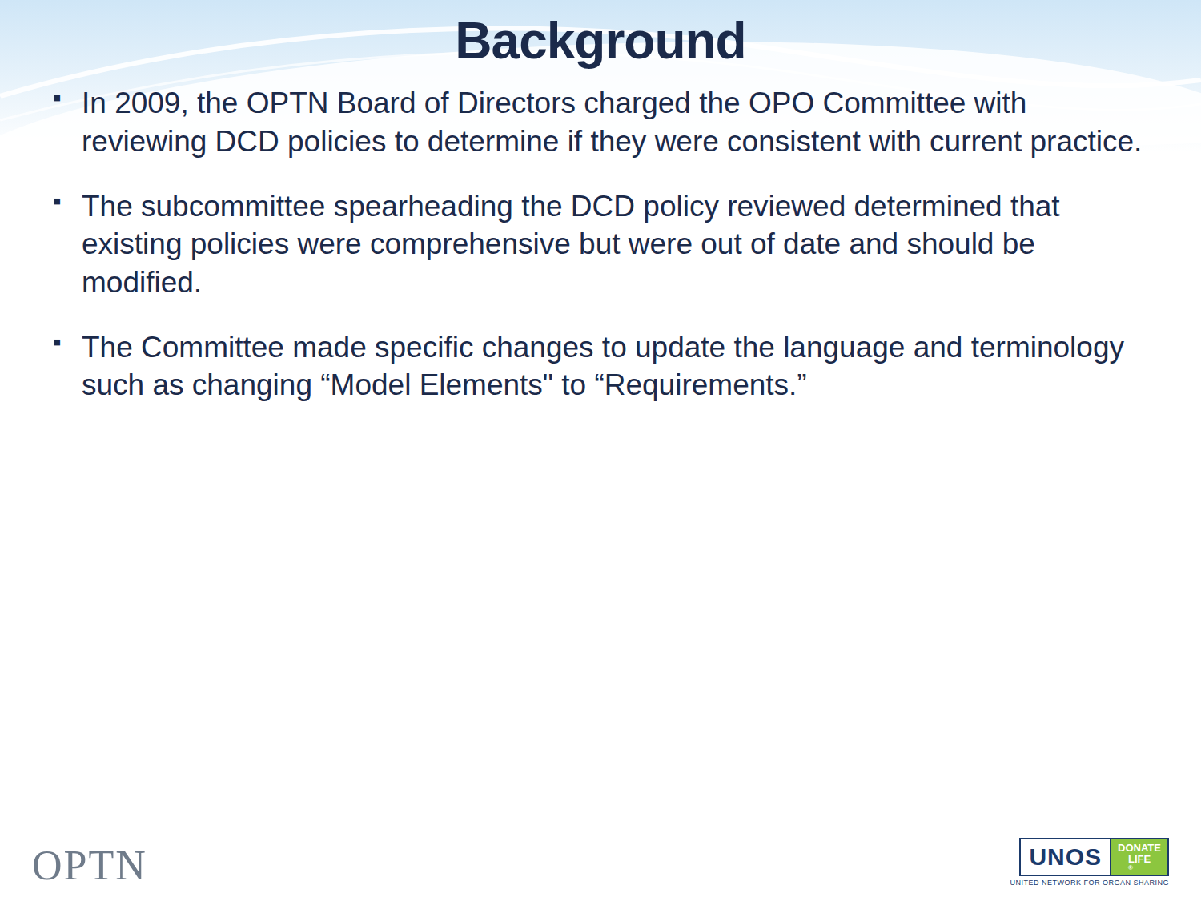Background
In 2009, the OPTN Board of Directors charged the OPO Committee with reviewing DCD policies to determine if they were consistent with current practice.
The subcommittee spearheading the DCD policy reviewed determined that existing policies were comprehensive but were out of date and should be modified.
The Committee made specific changes to update the language and terminology such as changing “Model Elements" to “Requirements.”
OPTN
UNOS
DONATE LIFE®
United Network for Organ Sharing